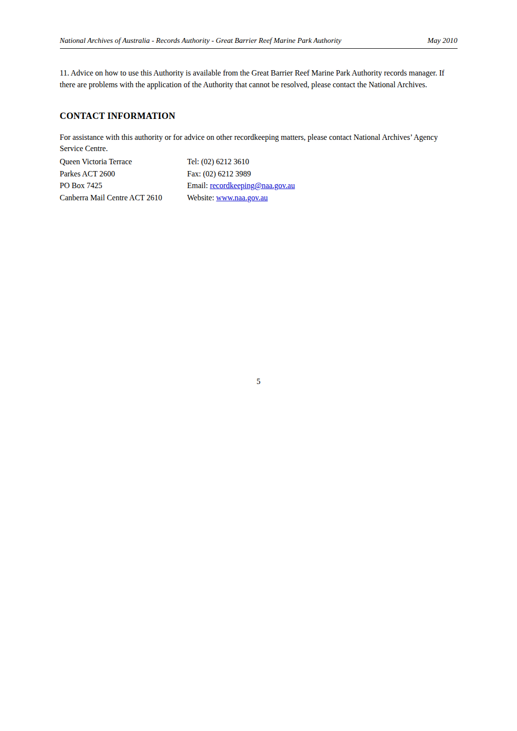National Archives of Australia - Records Authority - Great Barrier Reef Marine Park Authority May 2010
11. Advice on how to use this Authority is available from the Great Barrier Reef Marine Park Authority records manager. If there are problems with the application of the Authority that cannot be resolved, please contact the National Archives.
CONTACT INFORMATION
For assistance with this authority or for advice on other recordkeeping matters, please contact National Archives’ Agency Service Centre.
| Queen Victoria Terrace | Tel: (02) 6212 3610 |
| Parkes ACT 2600 | Fax: (02) 6212 3989 |
| PO Box 7425 | Email: recordkeeping@naa.gov.au |
| Canberra Mail Centre ACT 2610 | Website: www.naa.gov.au |
5